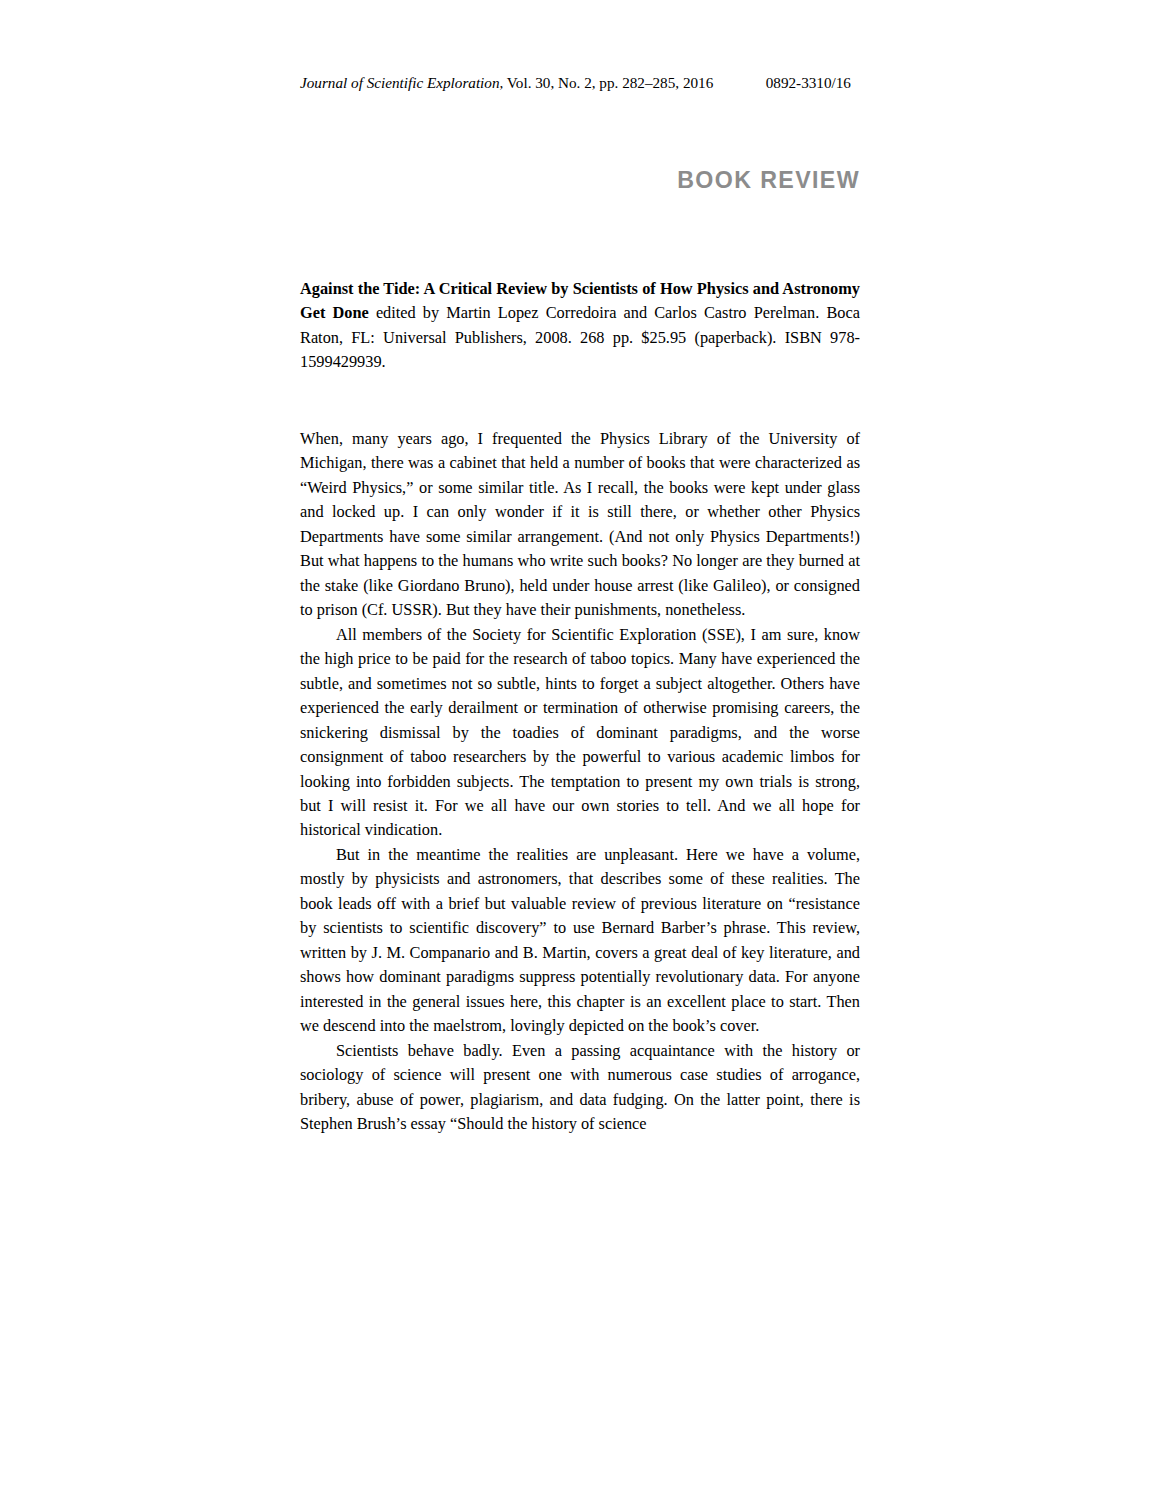Journal of Scientific Exploration, Vol. 30, No. 2, pp. 282–285, 2016 0892-3310/16
BOOK REVIEW
Against the Tide: A Critical Review by Scientists of How Physics and Astronomy Get Done edited by Martin Lopez Corredoira and Carlos Castro Perelman. Boca Raton, FL: Universal Publishers, 2008. 268 pp. $25.95 (paperback). ISBN 978-1599429939.
When, many years ago, I frequented the Physics Library of the University of Michigan, there was a cabinet that held a number of books that were characterized as “Weird Physics,” or some similar title. As I recall, the books were kept under glass and locked up. I can only wonder if it is still there, or whether other Physics Departments have some similar arrangement. (And not only Physics Departments!) But what happens to the humans who write such books? No longer are they burned at the stake (like Giordano Bruno), held under house arrest (like Galileo), or consigned to prison (Cf. USSR). But they have their punishments, nonetheless.
All members of the Society for Scientific Exploration (SSE), I am sure, know the high price to be paid for the research of taboo topics. Many have experienced the subtle, and sometimes not so subtle, hints to forget a subject altogether. Others have experienced the early derailment or termination of otherwise promising careers, the snickering dismissal by the toadies of dominant paradigms, and the worse consignment of taboo researchers by the powerful to various academic limbos for looking into forbidden subjects. The temptation to present my own trials is strong, but I will resist it. For we all have our own stories to tell. And we all hope for historical vindication.
But in the meantime the realities are unpleasant. Here we have a volume, mostly by physicists and astronomers, that describes some of these realities. The book leads off with a brief but valuable review of previous literature on “resistance by scientists to scientific discovery” to use Bernard Barber’s phrase. This review, written by J. M. Companario and B. Martin, covers a great deal of key literature, and shows how dominant paradigms suppress potentially revolutionary data. For anyone interested in the general issues here, this chapter is an excellent place to start. Then we descend into the maelstrom, lovingly depicted on the book’s cover.
Scientists behave badly. Even a passing acquaintance with the history or sociology of science will present one with numerous case studies of arrogance, bribery, abuse of power, plagiarism, and data fudging. On the latter point, there is Stephen Brush’s essay “Should the history of science